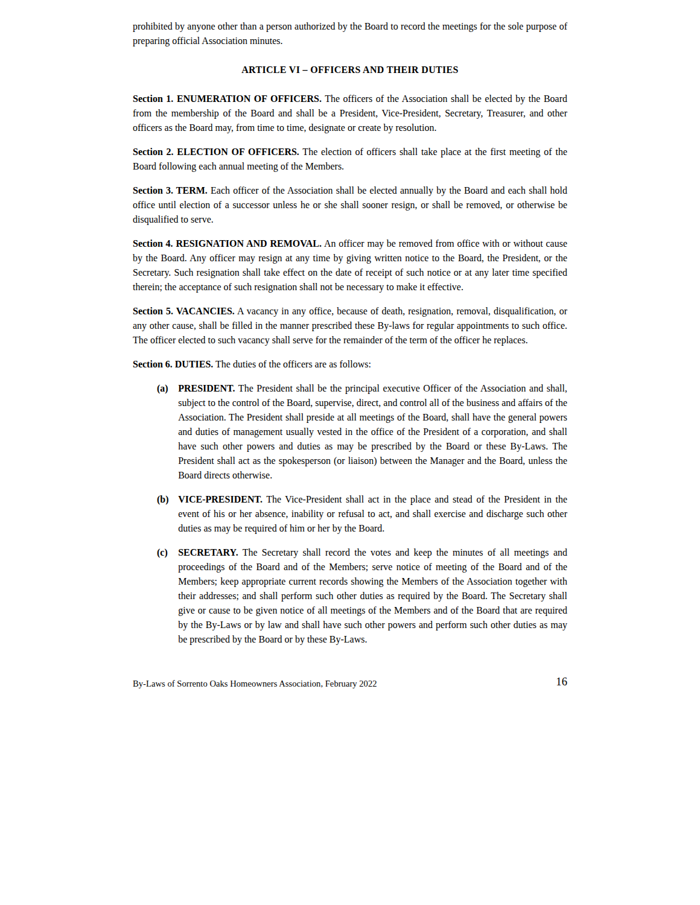prohibited by anyone other than a person authorized by the Board to record the meetings for the sole purpose of preparing official Association minutes.
ARTICLE VI – OFFICERS AND THEIR DUTIES
Section 1. ENUMERATION OF OFFICERS. The officers of the Association shall be elected by the Board from the membership of the Board and shall be a President, Vice-President, Secretary, Treasurer, and other officers as the Board may, from time to time, designate or create by resolution.
Section 2. ELECTION OF OFFICERS. The election of officers shall take place at the first meeting of the Board following each annual meeting of the Members.
Section 3. TERM. Each officer of the Association shall be elected annually by the Board and each shall hold office until election of a successor unless he or she shall sooner resign, or shall be removed, or otherwise be disqualified to serve.
Section 4. RESIGNATION AND REMOVAL. An officer may be removed from office with or without cause by the Board. Any officer may resign at any time by giving written notice to the Board, the President, or the Secretary. Such resignation shall take effect on the date of receipt of such notice or at any later time specified therein; the acceptance of such resignation shall not be necessary to make it effective.
Section 5. VACANCIES. A vacancy in any office, because of death, resignation, removal, disqualification, or any other cause, shall be filled in the manner prescribed these By-laws for regular appointments to such office. The officer elected to such vacancy shall serve for the remainder of the term of the officer he replaces.
Section 6. DUTIES. The duties of the officers are as follows:
(a) PRESIDENT. The President shall be the principal executive Officer of the Association and shall, subject to the control of the Board, supervise, direct, and control all of the business and affairs of the Association. The President shall preside at all meetings of the Board, shall have the general powers and duties of management usually vested in the office of the President of a corporation, and shall have such other powers and duties as may be prescribed by the Board or these By-Laws. The President shall act as the spokesperson (or liaison) between the Manager and the Board, unless the Board directs otherwise.
(b) VICE-PRESIDENT. The Vice-President shall act in the place and stead of the President in the event of his or her absence, inability or refusal to act, and shall exercise and discharge such other duties as may be required of him or her by the Board.
(c) SECRETARY. The Secretary shall record the votes and keep the minutes of all meetings and proceedings of the Board and of the Members; serve notice of meeting of the Board and of the Members; keep appropriate current records showing the Members of the Association together with their addresses; and shall perform such other duties as required by the Board. The Secretary shall give or cause to be given notice of all meetings of the Members and of the Board that are required by the By-Laws or by law and shall have such other powers and perform such other duties as may be prescribed by the Board or by these By-Laws.
By-Laws of Sorrento Oaks Homeowners Association, February 2022 16